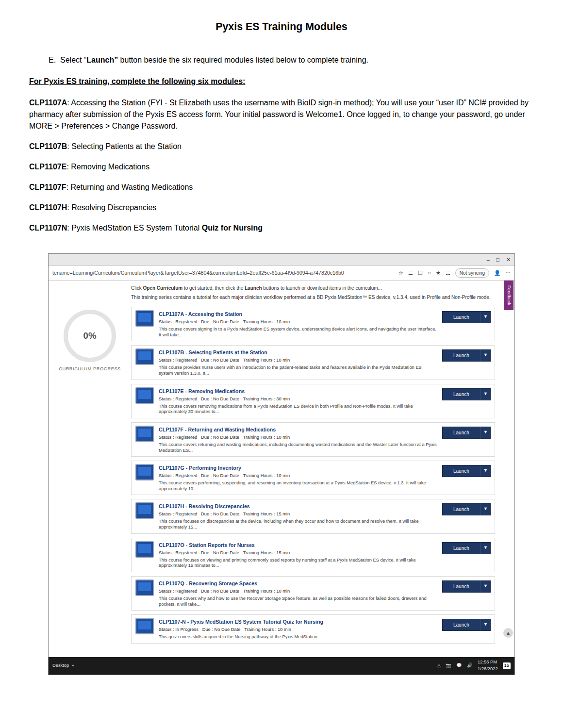Pyxis ES Training Modules
E. Select “Launch” button beside the six required modules listed below to complete training.
For Pyxis ES training, complete the following six modules:
CLP1107A: Accessing the Station (FYI - St Elizabeth uses the username with BioID sign-in method); You will use your “user ID” NCI# provided by pharmacy after submission of the Pyxis ES access form. Your initial password is Welcome1. Once logged in, to change your password, go under MORE > Preferences > Change Password.
CLP1107B: Selecting Patients at the Station
CLP1107E: Removing Medications
CLP1107F: Returning and Wasting Medications
CLP1107H: Resolving Discrepancies
CLP1107N: Pyxis MedStation ES System Tutorial Quiz for Nursing
–□✕
tename=Learning/Curriculum/CurriculumPlayer&TargetUser=374804&curriculumLoId=2eaff25e-61aa-4f9d-9094-a747820c16b0 ☆ ☰ ☐ ○ ★ ☷ Not syncing 👤 ⋯
0%
CURRICULUM PROGRESS
Click Open Curriculum to get started, then click the Launch buttons to launch or download items in the curriculum...
This training series contains a tutorial for each major clinician workflow performed at a BD Pyxis MedStation™ ES device, v.1.3.4, used in Profile and Non-Profile mode.
CLP1107A - Accessing the Station
Status : Registered Due : No Due Date Training Hours : 10 min
This course covers signing in to a Pyxis MedStation ES system device, understanding device alert icons, and navigating the user interface. It will take...
Launch▼
CLP1107B - Selecting Patients at the Station
Status : Registered Due : No Due Date Training Hours : 10 min
This course provides nurse users with an introduction to the patient-related tasks and features available in the Pyxis MedStation ES system version 1.3.0. It...
Launch▼
CLP1107E - Removing Medications
Status : Registered Due : No Due Date Training Hours : 30 min
This course covers removing medications from a Pyxis MedStation ES device in both Profile and Non-Profile modes. It will take approximately 30 minutes to...
Launch▼
CLP1107F - Returning and Wasting Medications
Status : Registered Due : No Due Date Training Hours : 10 min
This course covers returning and wasting medications, including documenting wasted medications and the Waster Later function at a Pyxis MedStation ES...
Launch▼
CLP1107G - Performing Inventory
Status : Registered Due : No Due Date Training Hours : 10 min
This course covers performing, suspending, and resuming an inventory transaction at a Pyxis MedStation ES device, v 1.3. It will take approximately 10...
Launch▼
CLP1107H - Resolving Discrepancies
Status : Registered Due : No Due Date Training Hours : 15 min
This course focuses on discrepancies at the device, including when they occur and how to document and resolve them. It will take approximately 15...
Launch▼
CLP1107O - Station Reports for Nurses
Status : Registered Due : No Due Date Training Hours : 15 min
This course focuses on viewing and printing commonly used reports by nursing staff at a Pyxis MedStation ES device. It will take approximately 15 minutes to...
Launch▼
CLP1107Q - Recovering Storage Spaces
Status : Registered Due : No Due Date Training Hours : 10 min
This course covers why and how to use the Recover Storage Space feature, as well as possible reasons for failed doors, drawers and pockets. It will take...
Launch▼
CLP1107-N - Pyxis MedStation ES System Tutorial Quiz for Nursing
Status : In Progress Due : No Due Date Training Hours : 10 min
This quiz covers skills acquired in the Nursing pathway of the Pyxis MedStation
Launch▼
Feedback
▲
Desktop » △ 📷 💬 🔊 12:56 PM
1/26/2022 15